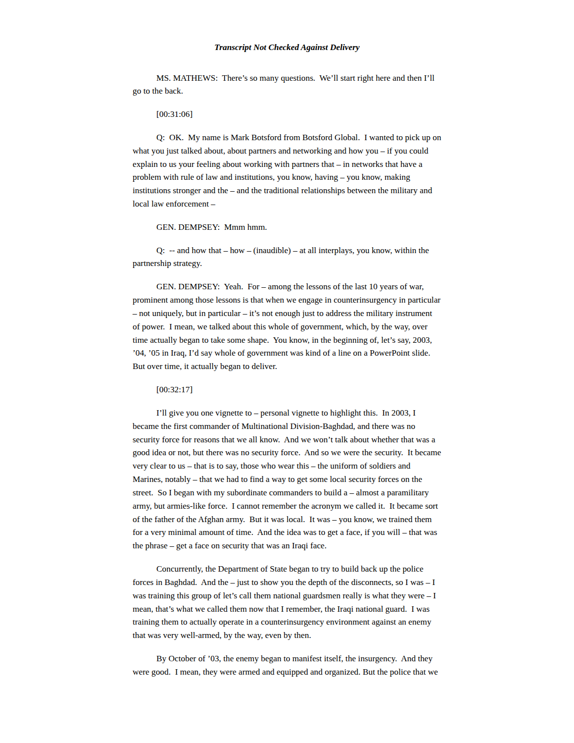Transcript Not Checked Against Delivery
MS. MATHEWS: There’s so many questions. We’ll start right here and then I’ll go to the back.
[00:31:06]
Q: OK. My name is Mark Botsford from Botsford Global. I wanted to pick up on what you just talked about, about partners and networking and how you – if you could explain to us your feeling about working with partners that – in networks that have a problem with rule of law and institutions, you know, having – you know, making institutions stronger and the – and the traditional relationships between the military and local law enforcement –
GEN. DEMPSEY: Mmm hmm.
Q: -- and how that – how – (inaudible) – at all interplays, you know, within the partnership strategy.
GEN. DEMPSEY: Yeah. For – among the lessons of the last 10 years of war, prominent among those lessons is that when we engage in counterinsurgency in particular – not uniquely, but in particular – it’s not enough just to address the military instrument of power. I mean, we talked about this whole of government, which, by the way, over time actually began to take some shape. You know, in the beginning of, let’s say, 2003, ’04, ’05 in Iraq, I’d say whole of government was kind of a line on a PowerPoint slide. But over time, it actually began to deliver.
[00:32:17]
I’ll give you one vignette to – personal vignette to highlight this. In 2003, I became the first commander of Multinational Division-Baghdad, and there was no security force for reasons that we all know. And we won’t talk about whether that was a good idea or not, but there was no security force. And so we were the security. It became very clear to us – that is to say, those who wear this – the uniform of soldiers and Marines, notably – that we had to find a way to get some local security forces on the street. So I began with my subordinate commanders to build a – almost a paramilitary army, but armies-like force. I cannot remember the acronym we called it. It became sort of the father of the Afghan army. But it was local. It was – you know, we trained them for a very minimal amount of time. And the idea was to get a face, if you will – that was the phrase – get a face on security that was an Iraqi face.
Concurrently, the Department of State began to try to build back up the police forces in Baghdad. And the – just to show you the depth of the disconnects, so I was – I was training this group of let’s call them national guardsmen really is what they were – I mean, that’s what we called them now that I remember, the Iraqi national guard. I was training them to actually operate in a counterinsurgency environment against an enemy that was very well-armed, by the way, even by then.
By October of ’03, the enemy began to manifest itself, the insurgency. And they were good. I mean, they were armed and equipped and organized. But the police that we